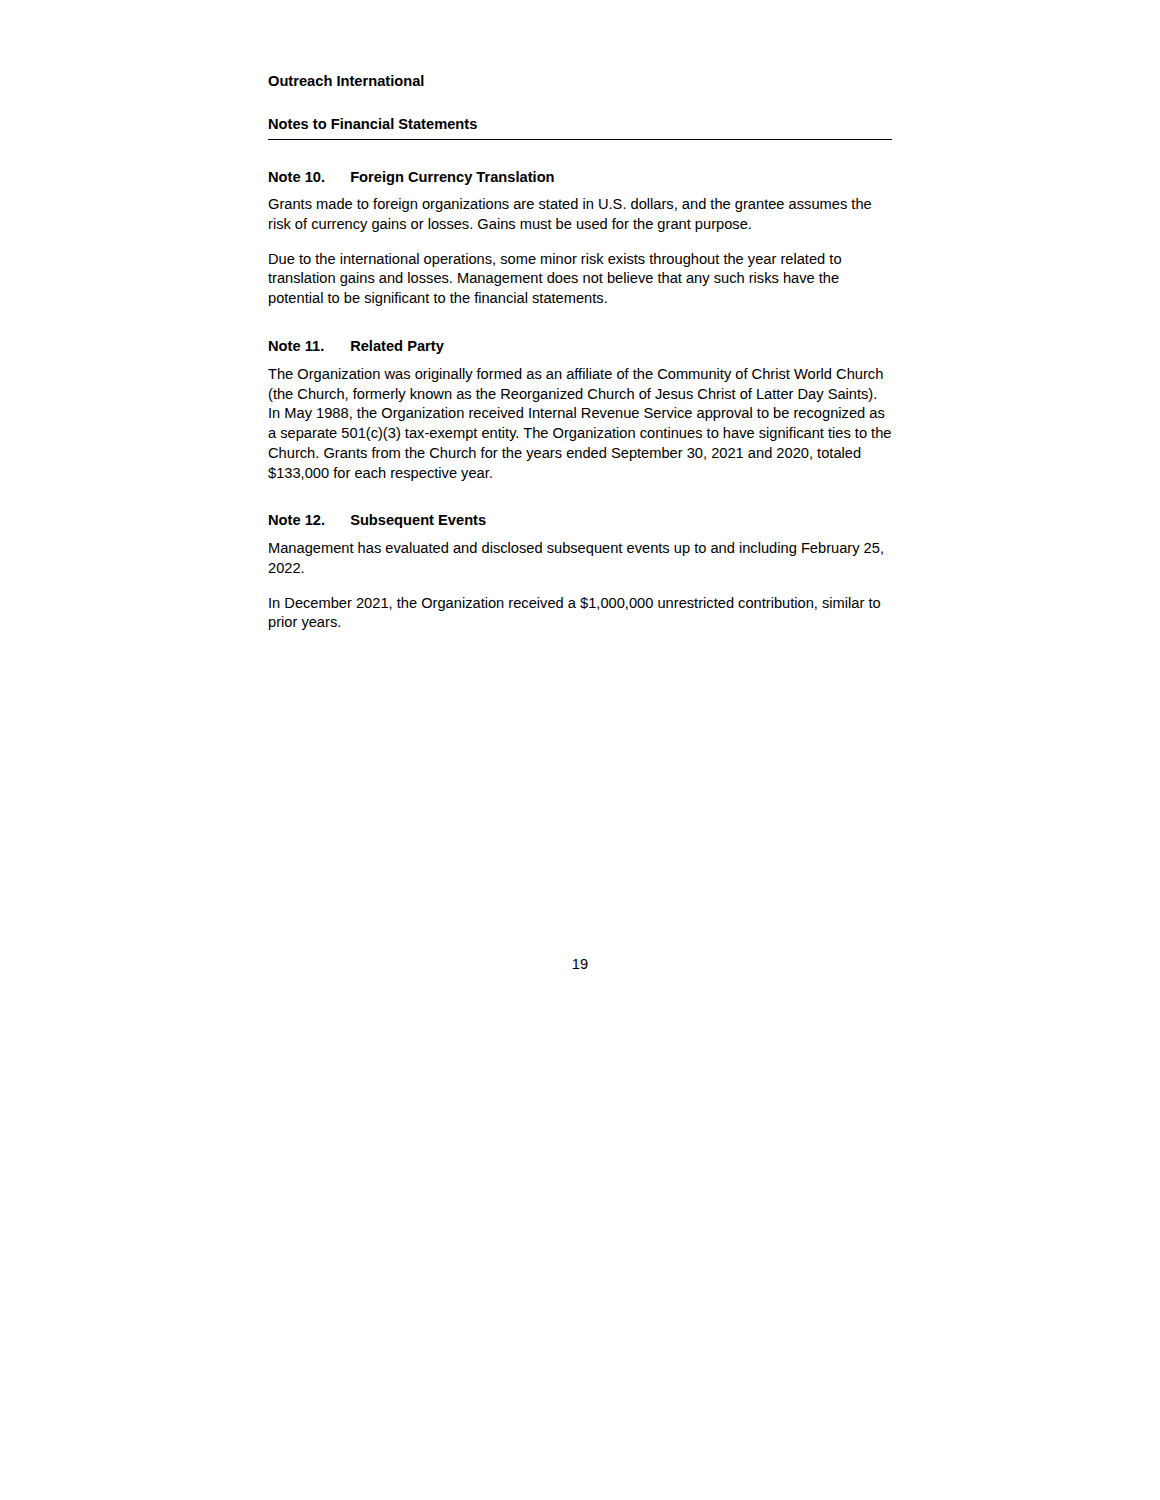Outreach International
Notes to Financial Statements
Note 10. Foreign Currency Translation
Grants made to foreign organizations are stated in U.S. dollars, and the grantee assumes the risk of currency gains or losses. Gains must be used for the grant purpose.
Due to the international operations, some minor risk exists throughout the year related to translation gains and losses. Management does not believe that any such risks have the potential to be significant to the financial statements.
Note 11. Related Party
The Organization was originally formed as an affiliate of the Community of Christ World Church (the Church, formerly known as the Reorganized Church of Jesus Christ of Latter Day Saints). In May 1988, the Organization received Internal Revenue Service approval to be recognized as a separate 501(c)(3) tax-exempt entity. The Organization continues to have significant ties to the Church. Grants from the Church for the years ended September 30, 2021 and 2020, totaled $133,000 for each respective year.
Note 12. Subsequent Events
Management has evaluated and disclosed subsequent events up to and including February 25, 2022.
In December 2021, the Organization received a $1,000,000 unrestricted contribution, similar to prior years.
19